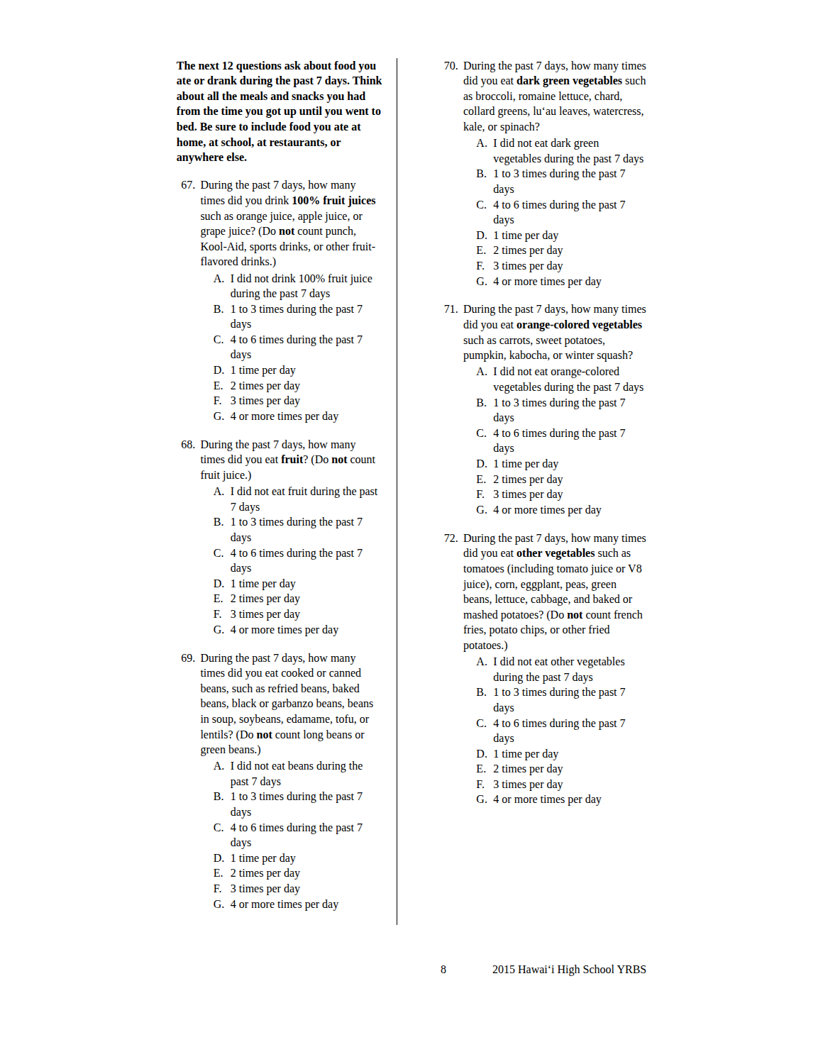The next 12 questions ask about food you ate or drank during the past 7 days. Think about all the meals and snacks you had from the time you got up until you went to bed. Be sure to include food you ate at home, at school, at restaurants, or anywhere else.
67.
During the past 7 days, how many times did you drink 100% fruit juices such as orange juice, apple juice, or grape juice? (Do not count punch, Kool-Aid, sports drinks, or other fruit-flavored drinks.)
A. I did not drink 100% fruit juice during the past 7 days
B. 1 to 3 times during the past 7 days
C. 4 to 6 times during the past 7 days
D. 1 time per day
E. 2 times per day
F. 3 times per day
G. 4 or more times per day
68.
During the past 7 days, how many times did you eat fruit? (Do not count fruit juice.)
A. I did not eat fruit during the past 7 days
B. 1 to 3 times during the past 7 days
C. 4 to 6 times during the past 7 days
D. 1 time per day
E. 2 times per day
F. 3 times per day
G. 4 or more times per day
69.
During the past 7 days, how many times did you eat cooked or canned beans, such as refried beans, baked beans, black or garbanzo beans, beans in soup, soybeans, edamame, tofu, or lentils? (Do not count long beans or green beans.)
A. I did not eat beans during the past 7 days
B. 1 to 3 times during the past 7 days
C. 4 to 6 times during the past 7 days
D. 1 time per day
E. 2 times per day
F. 3 times per day
G. 4 or more times per day
70.
During the past 7 days, how many times did you eat dark green vegetables such as broccoli, romaine lettuce, chard, collard greens, lu‘au leaves, watercress, kale, or spinach?
A. I did not eat dark green vegetables during the past 7 days
B. 1 to 3 times during the past 7 days
C. 4 to 6 times during the past 7 days
D. 1 time per day
E. 2 times per day
F. 3 times per day
G. 4 or more times per day
71.
During the past 7 days, how many times did you eat orange-colored vegetables such as carrots, sweet potatoes, pumpkin, kabocha, or winter squash?
A. I did not eat orange-colored vegetables during the past 7 days
B. 1 to 3 times during the past 7 days
C. 4 to 6 times during the past 7 days
D. 1 time per day
E. 2 times per day
F. 3 times per day
G. 4 or more times per day
72.
During the past 7 days, how many times did you eat other vegetables such as tomatoes (including tomato juice or V8 juice), corn, eggplant, peas, green beans, lettuce, cabbage, and baked or mashed potatoes? (Do not count french fries, potato chips, or other fried potatoes.)
A. I did not eat other vegetables during the past 7 days
B. 1 to 3 times during the past 7 days
C. 4 to 6 times during the past 7 days
D. 1 time per day
E. 2 times per day
F. 3 times per day
G. 4 or more times per day
8
2015 Hawai‘i High School YRBS